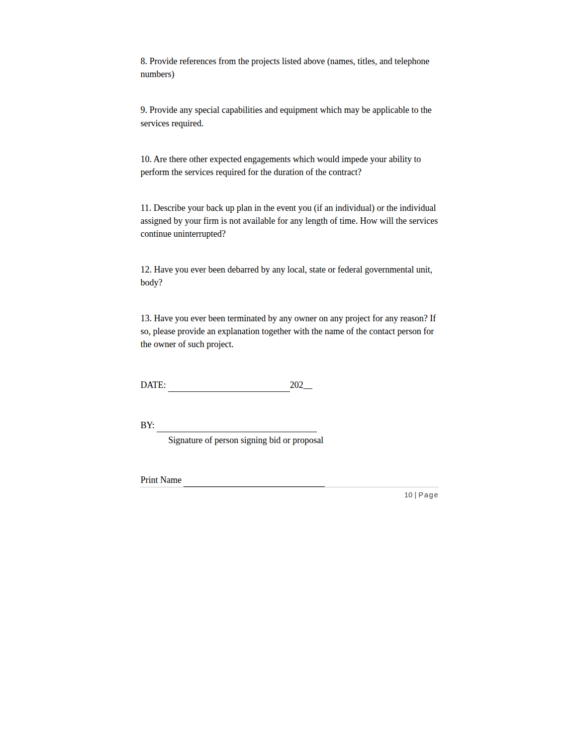8. Provide references from the projects listed above (names, titles, and telephone numbers)
9. Provide any special capabilities and equipment which may be applicable to the services required.
10. Are there other expected engagements which would impede your ability to perform the services required for the duration of the contract?
11. Describe your back up plan in the event you (if an individual) or the individual assigned by your firm is not available for any length of time. How will the services continue uninterrupted?
12. Have you ever been debarred by any local, state or federal governmental unit, body?
13. Have you ever been terminated by any owner on any project for any reason? If so, please provide an explanation together with the name of the contact person for the owner of such project.
DATE: 202__
BY:
Signature of person signing bid or proposal
Print Name
10 | Page